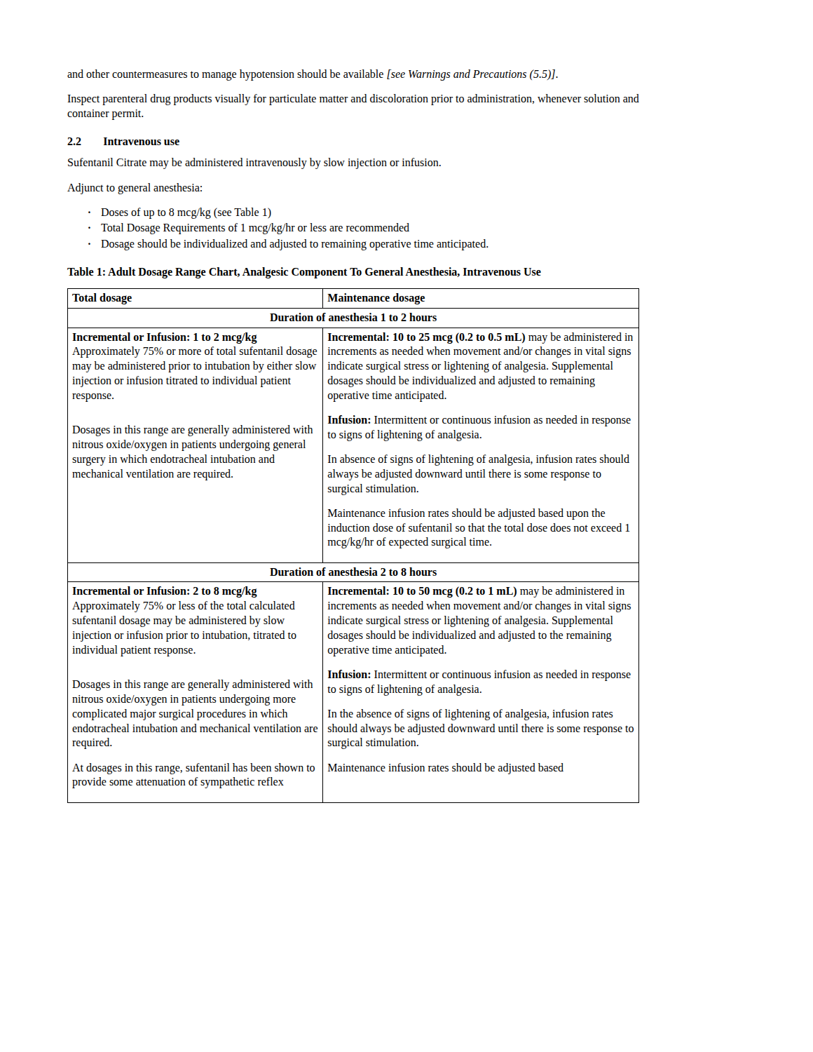and other countermeasures to manage hypotension should be available [see Warnings and Precautions (5.5)].
Inspect parenteral drug products visually for particulate matter and discoloration prior to administration, whenever solution and container permit.
2.2 Intravenous use
Sufentanil Citrate may be administered intravenously by slow injection or infusion.
Adjunct to general anesthesia:
Doses of up to 8 mcg/kg (see Table 1)
Total Dosage Requirements of 1 mcg/kg/hr or less are recommended
Dosage should be individualized and adjusted to remaining operative time anticipated.
Table 1: Adult Dosage Range Chart, Analgesic Component To General Anesthesia, Intravenous Use
| Total dosage | Maintenance dosage |
| Duration of anesthesia 1 to 2 hours |
| Incremental or Infusion: 1 to 2 mcg/kg Approximately 75% or more of total sufentanil dosage may be administered prior to intubation by either slow injection or infusion titrated to individual patient response. Dosages in this range are generally administered with nitrous oxide/oxygen in patients undergoing general surgery in which endotracheal intubation and mechanical ventilation are required. | Incremental: 10 to 25 mcg (0.2 to 0.5 mL) may be administered in increments as needed when movement and/or changes in vital signs indicate surgical stress or lightening of analgesia. Supplemental dosages should be individualized and adjusted to remaining operative time anticipated. Infusion: Intermittent or continuous infusion as needed in response to signs of lightening of analgesia. In absence of signs of lightening of analgesia, infusion rates should always be adjusted downward until there is some response to surgical stimulation. Maintenance infusion rates should be adjusted based upon the induction dose of sufentanil so that the total dose does not exceed 1 mcg/kg/hr of expected surgical time. |
| Duration of anesthesia 2 to 8 hours |
| Incremental or Infusion: 2 to 8 mcg/kg Approximately 75% or less of the total calculated sufentanil dosage may be administered by slow injection or infusion prior to intubation, titrated to individual patient response. Dosages in this range are generally administered with nitrous oxide/oxygen in patients undergoing more complicated major surgical procedures in which endotracheal intubation and mechanical ventilation are required. At dosages in this range, sufentanil has been shown to provide some attenuation of sympathetic reflex | Incremental: 10 to 50 mcg (0.2 to 1 mL) may be administered in increments as needed when movement and/or changes in vital signs indicate surgical stress or lightening of analgesia. Supplemental dosages should be individualized and adjusted to the remaining operative time anticipated. Infusion: Intermittent or continuous infusion as needed in response to signs of lightening of analgesia. In the absence of signs of lightening of analgesia, infusion rates should always be adjusted downward until there is some response to surgical stimulation. Maintenance infusion rates should be adjusted based |